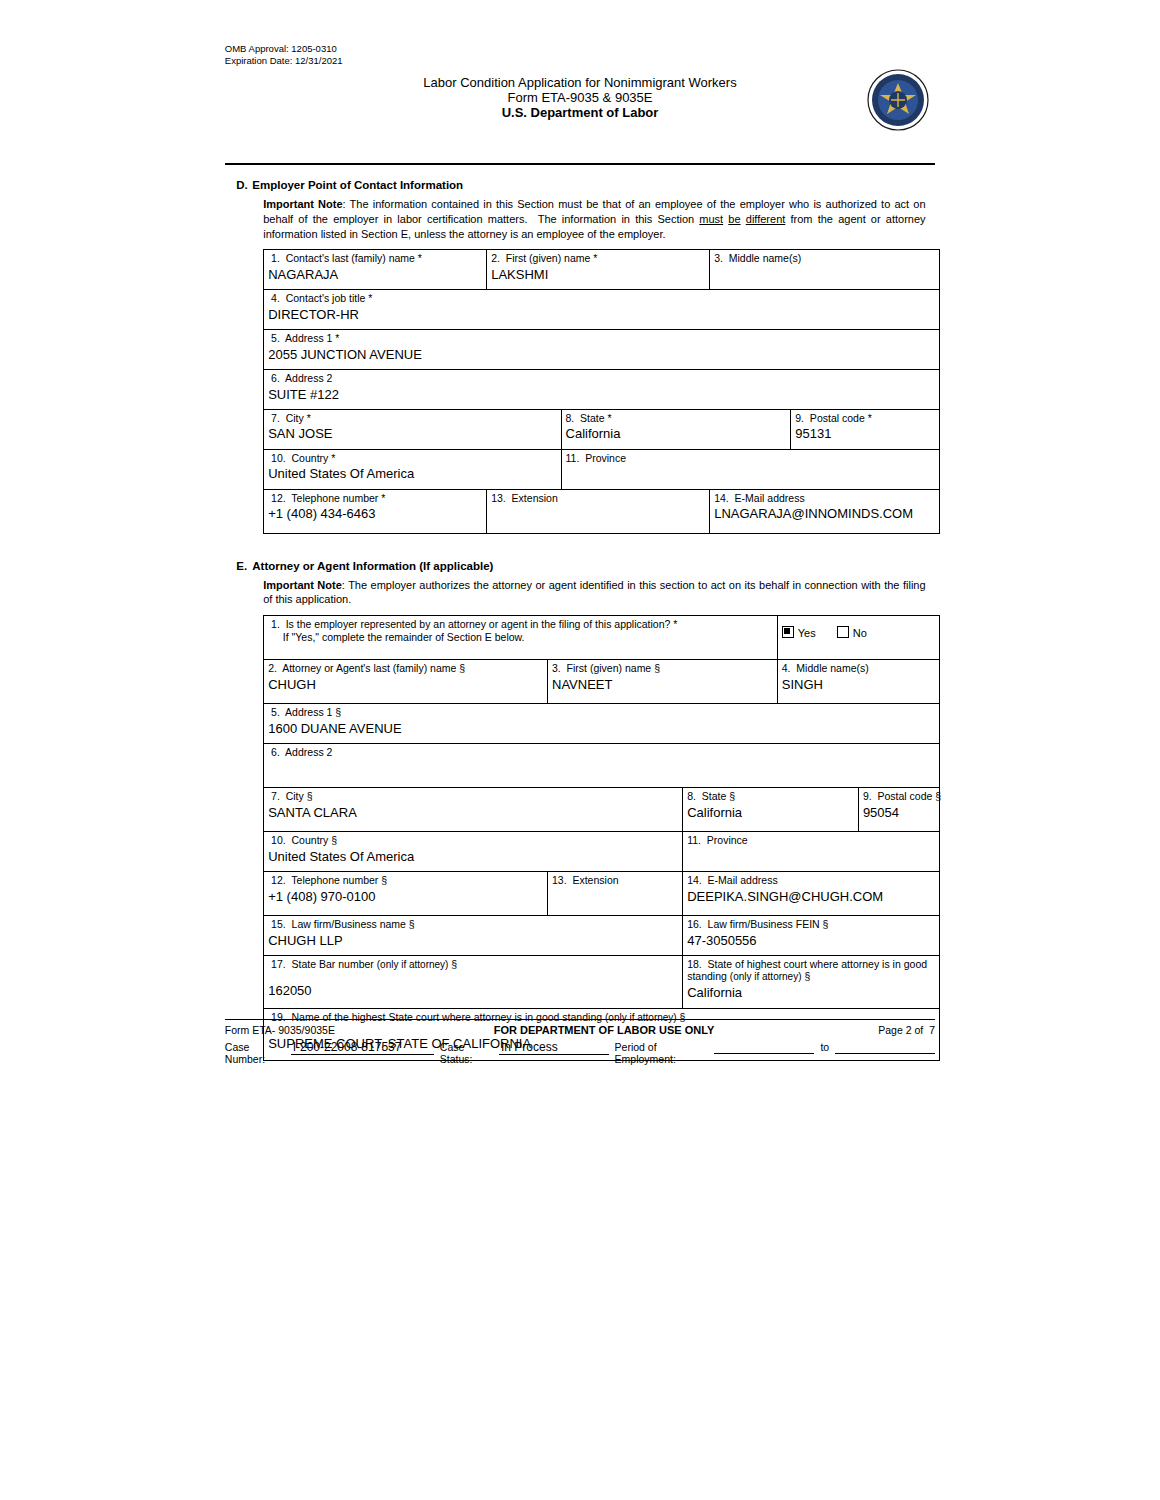OMB Approval: 1205-0310
Expiration Date: 12/31/2021
Labor Condition Application for Nonimmigrant Workers
Form ETA-9035 & 9035E
U.S. Department of Labor
D. Employer Point of Contact Information
Important Note: The information contained in this Section must be that of an employee of the employer who is authorized to act on behalf of the employer in labor certification matters. The information in this Section must be different from the agent or attorney information listed in Section E, unless the attorney is an employee of the employer.
| 1. Contact's last (family) name * NAGARAJA | 2. First (given) name * LAKSHMI | 3. Middle name(s) |
| 4. Contact's job title * DIRECTOR-HR |
| 5. Address 1 * 2055 JUNCTION AVENUE |
| 6. Address 2 SUITE #122 |
| 7. City * SAN JOSE | 8. State * California | 9. Postal code * 95131 |
| 10. Country * United States Of America | 11. Province |
| 12. Telephone number * +1 (408) 434-6463 | 13. Extension | 14. E-Mail address LNAGARAJA@INNOMINDS.COM |
E. Attorney or Agent Information (If applicable)
Important Note: The employer authorizes the attorney or agent identified in this section to act on its behalf in connection with the filing of this application.
| 1. Is the employer represented by an attorney or agent in the filing of this application? * If "Yes," complete the remainder of Section E below. | Yes No |
| 2. Attorney or Agent's last (family) name § CHUGH | 3. First (given) name § NAVNEET | 4. Middle name(s) SINGH |
| 5. Address 1 § 1600 DUANE AVENUE |
| 6. Address 2 |
| 7. City § SANTA CLARA | 8. State § California | 9. Postal code § 95054 |
| 10. Country § United States Of America | 11. Province |
| 12. Telephone number § +1 (408) 970-0100 | 13. Extension | 14. E-Mail address DEEPIKA.SINGH@CHUGH.COM |
| 15. Law firm/Business name § CHUGH LLP | 16. Law firm/Business FEIN § 47-3050556 |
| 17. State Bar number (only if attorney) § 162050 | 18. State of highest court where attorney is in good standing (only if attorney) § California |
| 19. Name of the highest State court where attorney is in good standing (only if attorney) § SUPREME COURT, STATE OF CALIFORNIA |
Form ETA- 9035/9035E
FOR DEPARTMENT OF LABOR USE ONLY
Page 2 of 7
Case Number: I-200-22008-817537 Case Status: In Process Period of Employment: to